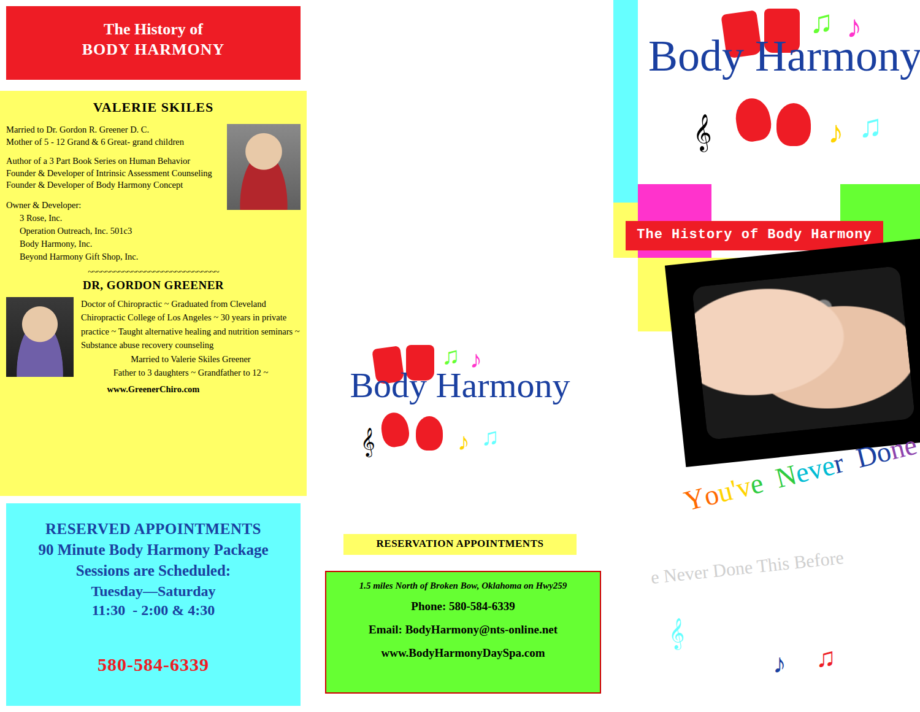The History of
BODY HARMONY
VALERIE SKILES
Married to Dr. Gordon R. Greener D. C.
Mother of 5 - 12 Grand & 6 Great- grand children
Author of a 3 Part Book Series on Human Behavior
Founder & Developer of Intrinsic Assessment Counseling
Founder & Developer of Body Harmony Concept
Owner & Developer:
3 Rose, Inc.
Operation Outreach, Inc. 501c3
Body Harmony, Inc.
Beyond Harmony Gift Shop, Inc.
~~~~~~~~~~~~~~~~~~~~~~~~~~~~~~
DR, GORDON GREENER
Doctor of Chiropractic ~ Graduated from Cleveland Chiropractic College of Los Angeles ~ 30 years in private practice ~ Taught alternative healing and nutrition seminars ~ Substance abuse recovery counseling Married to Valerie Skiles Greener Father to 3 daughters ~ Grandfather to 12 ~ www.GreenerChiro.com
RESERVED APPOINTMENTS
90 Minute Body Harmony Package
Sessions are Scheduled:
Tuesday—Saturday
11:30 - 2:00 & 4:30
580-584-6339
♫ ♪ Body Harmony 𝄞 ♪ ♫
RESERVATION APPOINTMENTS
1.5 miles North of Broken Bow, Oklahoma on Hwy259
Phone: 580-584-6339
Email: BodyHarmony@nts-online.net
www.BodyHarmonyDaySpa.com
♫ ♪ Body Harmony 𝄞 ♪ ♫
The History of Body Harmony
You've Never Done This Before
e Never Done This Before
𝄞 ♪ ♫